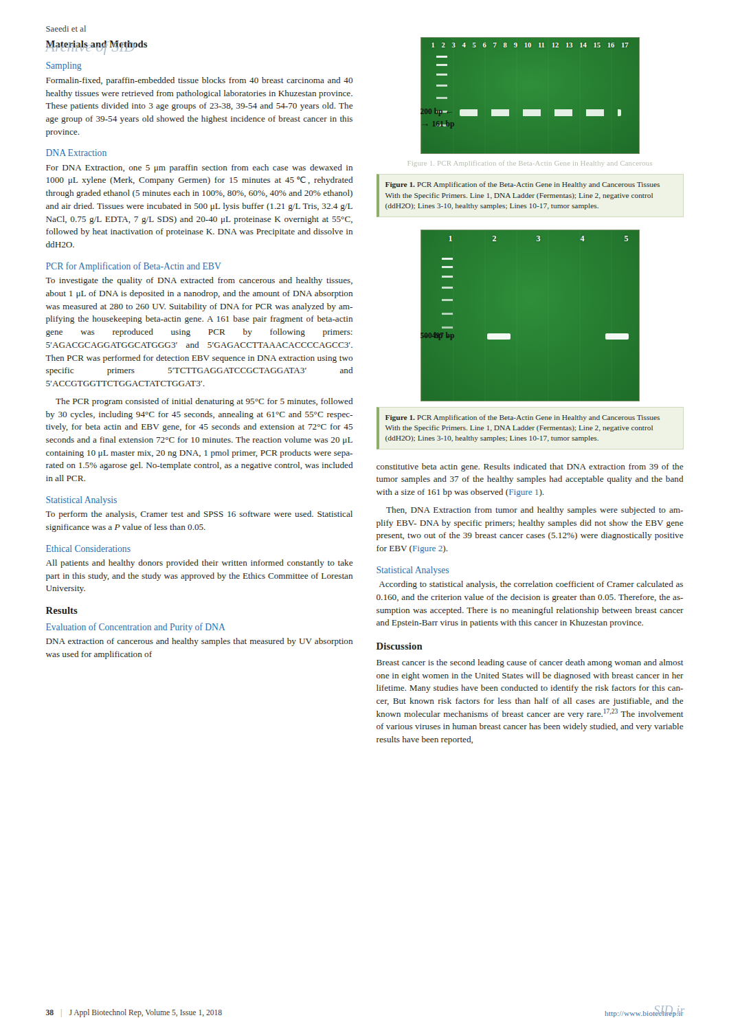Saeedi et al
Archive of SID
Materials and Methods
Sampling
Formalin-fixed, paraffin-embedded tissue blocks from 40 breast carcinoma and 40 healthy tissues were retrieved from pathological laboratories in Khuzestan province. These patients divided into 3 age groups of 23-38, 39-54 and 54-70 years old. The age group of 39-54 years old showed the highest incidence of breast cancer in this province.
DNA Extraction
For DNA Extraction, one 5 μm paraffin section from each case was dewaxed in 1000 μL xylene (Merk, Company Germen) for 15 minutes at 45℃, rehydrated through graded ethanol (5 minutes each in 100%, 80%, 60%, 40% and 20% ethanol) and air dried. Tissues were incubated in 500 μL lysis buffer (1.21 g/L Tris, 32.4 g/L NaCl, 0.75 g/L EDTA, 7 g/L SDS) and 20-40 μL proteinase K overnight at 55°C, followed by heat inactivation of proteinase K. DNA was Precipitate and dissolve in ddH2O.
PCR for Amplification of Beta-Actin and EBV
To investigate the quality of DNA extracted from cancerous and healthy tissues, about 1 μL of DNA is deposited in a nanodrop, and the amount of DNA absorption was measured at 280 to 260 UV. Suitability of DNA for PCR was analyzed by amplifying the housekeeping beta-actin gene. A 161 base pair fragment of beta-actin gene was reproduced using PCR by following primers: 5′AGACGCAGGATGGCATGGG3′ and 5′GAGACCTTAAACACCCCAGCC3′. Then PCR was performed for detection EBV sequence in DNA extraction using two specific primers 5′TCTTGAGGATCCGCTAGGATA3′ and 5′ACCGTGGTTCTGGACTATCTGGAT3′.
The PCR program consisted of initial denaturing at 95°C for 5 minutes, followed by 30 cycles, including 94°C for 45 seconds, annealing at 61°C and 55°C respectively, for beta actin and EBV gene, for 45 seconds and extension at 72°C for 45 seconds and a final extension 72°C for 10 minutes. The reaction volume was 20 μL containing 10 μL master mix, 20 ng DNA, 1 pmol primer, PCR products were separated on 1.5% agarose gel. No-template control, as a negative control, was included in all PCR.
Statistical Analysis
To perform the analysis, Cramer test and SPSS 16 software were used. Statistical significance was a P value of less than 0.05.
Ethical Considerations
All patients and healthy donors provided their written informed constantly to take part in this study, and the study was approved by the Ethics Committee of Lorestan University.
Results
Evaluation of Concentration and Purity of DNA
DNA extraction of cancerous and healthy samples that measured by UV absorption was used for amplification of
1234567891011121314151617
200 bp ←
→ 161 bp
Figure 1. PCR Amplification of the Beta-Actin Gene in Healthy and Cancerous
Figure 1. PCR Amplification of the Beta-Actin Gene in Healthy and Cancerous Tissues With the Specific Primers. Line 1, DNA Ladder (Fermentas); Line 2, negative control (ddH2O); Lines 3-10, healthy samples; Lines 10-17, tumor samples.
12345
500 bp ←
→ 497 bp
Figure 1. PCR Amplification of the Beta-Actin Gene in Healthy and Cancerous Tissues With the Specific Primers. Line 1, DNA Ladder (Fermentas); Line 2, negative control (ddH2O); Lines 3-10, healthy samples; Lines 10-17, tumor samples.
constitutive beta actin gene. Results indicated that DNA extraction from 39 of the tumor samples and 37 of the healthy samples had acceptable quality and the band with a size of 161 bp was observed (Figure 1).
Then, DNA Extraction from tumor and healthy samples were subjected to amplify EBV- DNA by specific primers; healthy samples did not show the EBV gene present, two out of the 39 breast cancer cases (5.12%) were diagnostically positive for EBV (Figure 2).
Statistical Analyses
According to statistical analysis, the correlation coefficient of Cramer calculated as 0.160, and the criterion value of the decision is greater than 0.05. Therefore, the assumption was accepted. There is no meaningful relationship between breast cancer and Epstein-Barr virus in patients with this cancer in Khuzestan province.
Discussion
Breast cancer is the second leading cause of cancer death among woman and almost one in eight women in the United States will be diagnosed with breast cancer in her lifetime. Many studies have been conducted to identify the risk factors for this cancer, But known risk factors for less than half of all cases are justifiable, and the known molecular mechanisms of breast cancer are very rare.17,23 The involvement of various viruses in human breast cancer has been widely studied, and very variable results have been reported,
38 | J Appl Biotechnol Rep, Volume 5, Issue 1, 2018
http://www.biotechrep.ir SID.ir